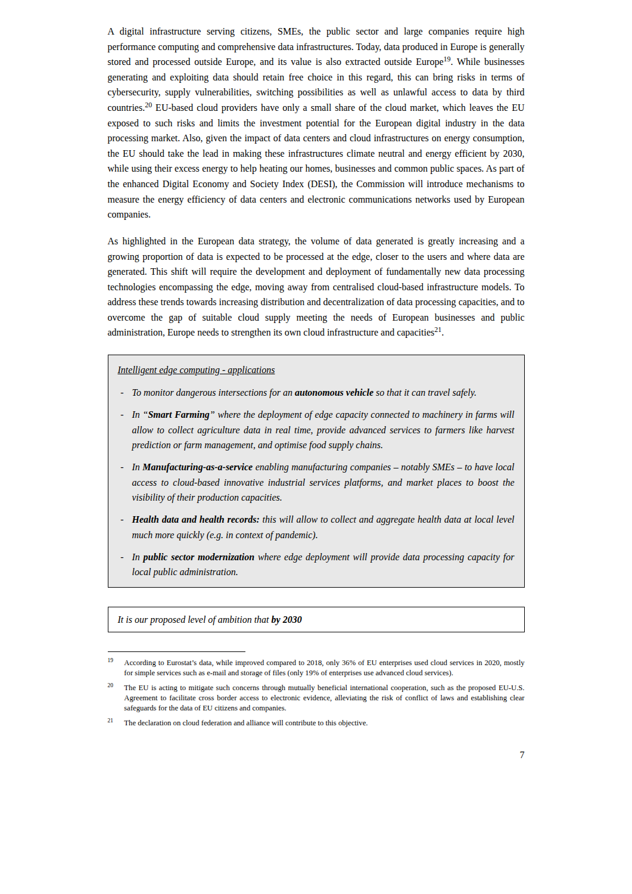A digital infrastructure serving citizens, SMEs, the public sector and large companies require high performance computing and comprehensive data infrastructures. Today, data produced in Europe is generally stored and processed outside Europe, and its value is also extracted outside Europe19. While businesses generating and exploiting data should retain free choice in this regard, this can bring risks in terms of cybersecurity, supply vulnerabilities, switching possibilities as well as unlawful access to data by third countries.20 EU-based cloud providers have only a small share of the cloud market, which leaves the EU exposed to such risks and limits the investment potential for the European digital industry in the data processing market. Also, given the impact of data centers and cloud infrastructures on energy consumption, the EU should take the lead in making these infrastructures climate neutral and energy efficient by 2030, while using their excess energy to help heating our homes, businesses and common public spaces. As part of the enhanced Digital Economy and Society Index (DESI), the Commission will introduce mechanisms to measure the energy efficiency of data centers and electronic communications networks used by European companies.
As highlighted in the European data strategy, the volume of data generated is greatly increasing and a growing proportion of data is expected to be processed at the edge, closer to the users and where data are generated. This shift will require the development and deployment of fundamentally new data processing technologies encompassing the edge, moving away from centralised cloud-based infrastructure models. To address these trends towards increasing distribution and decentralization of data processing capacities, and to overcome the gap of suitable cloud supply meeting the needs of European businesses and public administration, Europe needs to strengthen its own cloud infrastructure and capacities21.
Intelligent edge computing - applications
To monitor dangerous intersections for an autonomous vehicle so that it can travel safely.
In “Smart Farming” where the deployment of edge capacity connected to machinery in farms will allow to collect agriculture data in real time, provide advanced services to farmers like harvest prediction or farm management, and optimise food supply chains.
In Manufacturing-as-a-service enabling manufacturing companies – notably SMEs – to have local access to cloud-based innovative industrial services platforms, and market places to boost the visibility of their production capacities.
Health data and health records: this will allow to collect and aggregate health data at local level much more quickly (e.g. in context of pandemic).
In public sector modernization where edge deployment will provide data processing capacity for local public administration.
It is our proposed level of ambition that by 2030
19
According to Eurostat’s data, while improved compared to 2018, only 36% of EU enterprises used cloud services in 2020, mostly for simple services such as e-mail and storage of files (only 19% of enterprises use advanced cloud services).
20
The EU is acting to mitigate such concerns through mutually beneficial international cooperation, such as the proposed EU-U.S. Agreement to facilitate cross border access to electronic evidence, alleviating the risk of conflict of laws and establishing clear safeguards for the data of EU citizens and companies.
21
The declaration on cloud federation and alliance will contribute to this objective.
7